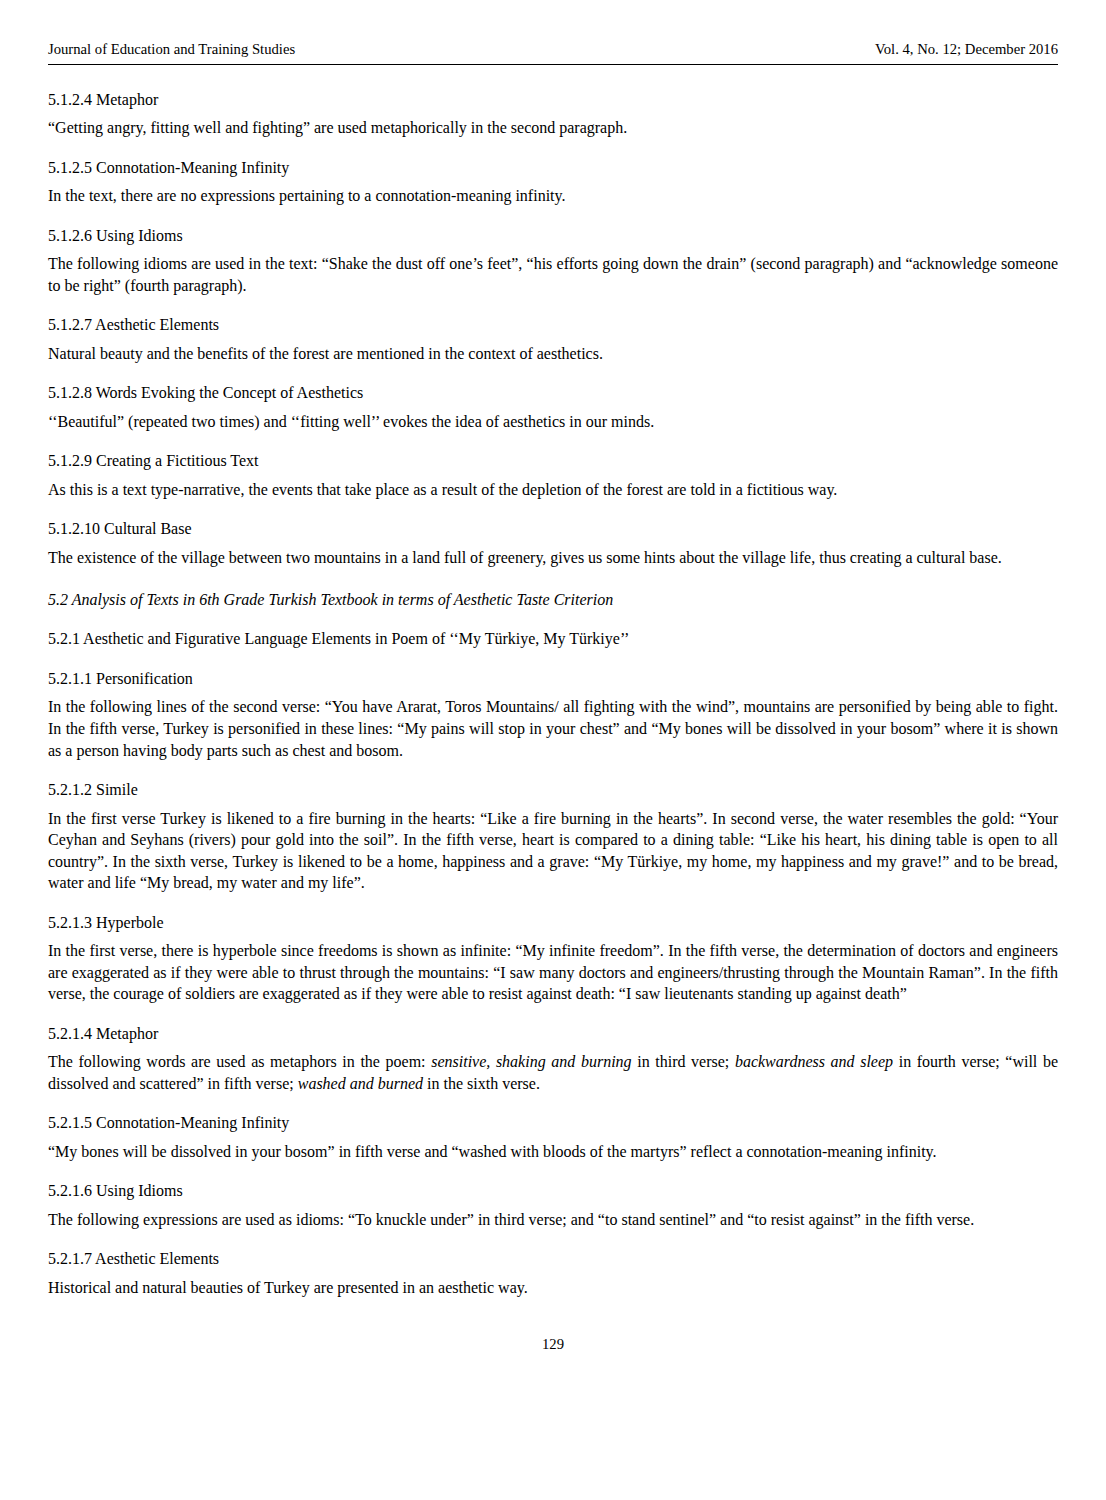Journal of Education and Training Studies Vol. 4, No. 12; December 2016
5.1.2.4 Metaphor
“Getting angry, fitting well and fighting” are used metaphorically in the second paragraph.
5.1.2.5 Connotation-Meaning Infinity
In the text, there are no expressions pertaining to a connotation-meaning infinity.
5.1.2.6 Using Idioms
The following idioms are used in the text: “Shake the dust off one’s feet”, “his efforts going down the drain” (second paragraph) and “acknowledge someone to be right” (fourth paragraph).
5.1.2.7 Aesthetic Elements
Natural beauty and the benefits of the forest are mentioned in the context of aesthetics.
5.1.2.8 Words Evoking the Concept of Aesthetics
‘‘Beautiful” (repeated two times) and ‘‘fitting well’’ evokes the idea of aesthetics in our minds.
5.1.2.9 Creating a Fictitious Text
As this is a text type-narrative, the events that take place as a result of the depletion of the forest are told in a fictitious way.
5.1.2.10 Cultural Base
The existence of the village between two mountains in a land full of greenery, gives us some hints about the village life, thus creating a cultural base.
5.2 Analysis of Texts in 6th Grade Turkish Textbook in terms of Aesthetic Taste Criterion
5.2.1 Aesthetic and Figurative Language Elements in Poem of ‘‘My Türkiye, My Türkiye’’
5.2.1.1 Personification
In the following lines of the second verse: “You have Ararat, Toros Mountains/ all fighting with the wind”, mountains are personified by being able to fight. In the fifth verse, Turkey is personified in these lines: “My pains will stop in your chest” and “My bones will be dissolved in your bosom” where it is shown as a person having body parts such as chest and bosom.
5.2.1.2 Simile
In the first verse Turkey is likened to a fire burning in the hearts: “Like a fire burning in the hearts”. In second verse, the water resembles the gold: “Your Ceyhan and Seyhans (rivers) pour gold into the soil”. In the fifth verse, heart is compared to a dining table: “Like his heart, his dining table is open to all country”. In the sixth verse, Turkey is likened to be a home, happiness and a grave: “My Türkiye, my home, my happiness and my grave!” and to be bread, water and life “My bread, my water and my life”.
5.2.1.3 Hyperbole
In the first verse, there is hyperbole since freedoms is shown as infinite: “My infinite freedom”. In the fifth verse, the determination of doctors and engineers are exaggerated as if they were able to thrust through the mountains: “I saw many doctors and engineers/thrusting through the Mountain Raman”. In the fifth verse, the courage of soldiers are exaggerated as if they were able to resist against death: “I saw lieutenants standing up against death”
5.2.1.4 Metaphor
The following words are used as metaphors in the poem: sensitive, shaking and burning in third verse; backwardness and sleep in fourth verse; “will be dissolved and scattered” in fifth verse; washed and burned in the sixth verse.
5.2.1.5 Connotation-Meaning Infinity
“My bones will be dissolved in your bosom” in fifth verse and “washed with bloods of the martyrs” reflect a connotation-meaning infinity.
5.2.1.6 Using Idioms
The following expressions are used as idioms: “To knuckle under” in third verse; and “to stand sentinel” and “to resist against” in the fifth verse.
5.2.1.7 Aesthetic Elements
Historical and natural beauties of Turkey are presented in an aesthetic way.
129